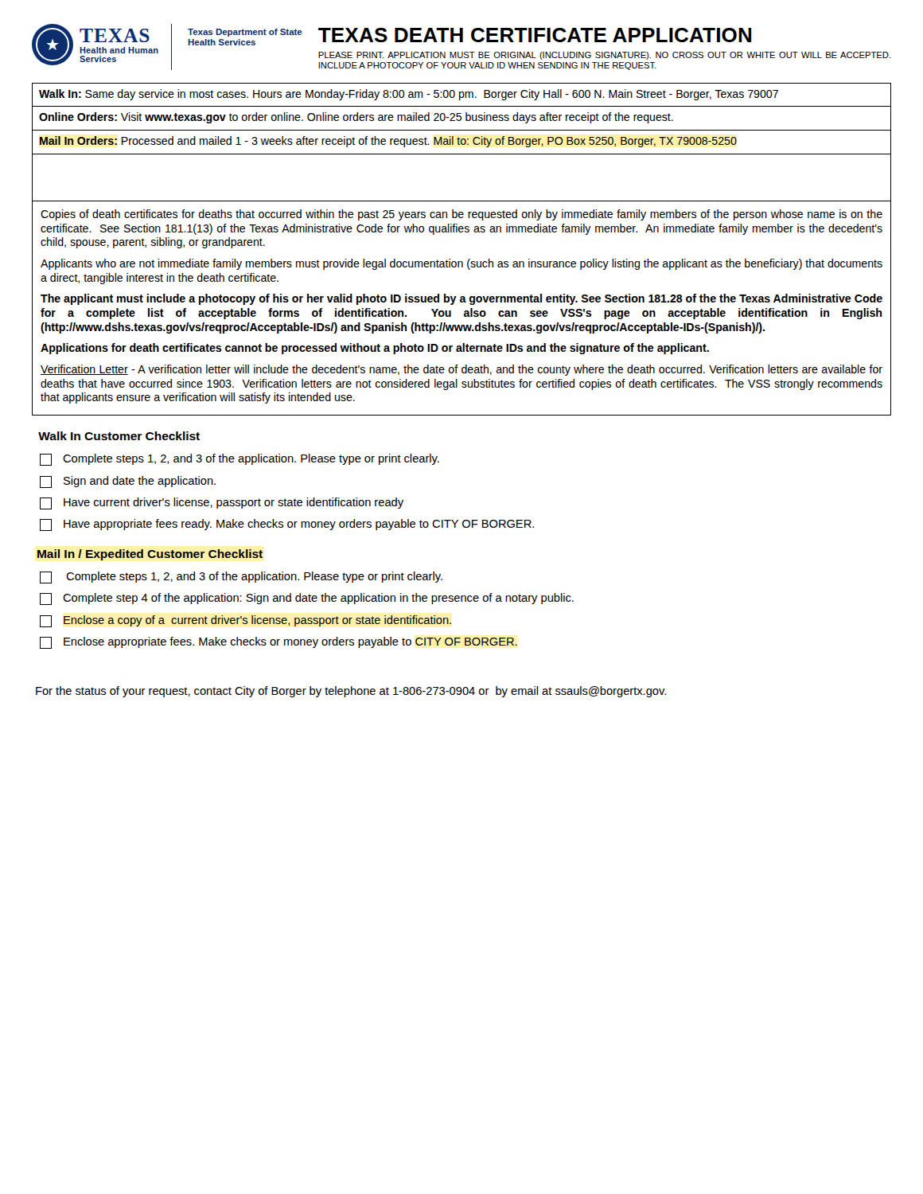TEXAS
Health and Human
Services
Texas Department of State
Health Services
TEXAS DEATH CERTIFICATE APPLICATION
PLEASE PRINT. APPLICATION MUST BE ORIGINAL (INCLUDING SIGNATURE). NO CROSS OUT OR WHITE OUT WILL BE ACCEPTED. INCLUDE A PHOTOCOPY OF YOUR VALID ID WHEN SENDING IN THE REQUEST.
Walk In: Same day service in most cases. Hours are Monday-Friday 8:00 am - 5:00 pm. Borger City Hall - 600 N. Main Street - Borger, Texas 79007
Online Orders: Visit www.texas.gov to order online. Online orders are mailed 20-25 business days after receipt of the request.
Mail In Orders: Processed and mailed 1 - 3 weeks after receipt of the request. Mail to: City of Borger, PO Box 5250, Borger, TX 79008-5250
Copies of death certificates for deaths that occurred within the past 25 years can be requested only by immediate family members of the person whose name is on the certificate. See Section 181.1(13) of the Texas Administrative Code for who qualifies as an immediate family member. An immediate family member is the decedent's child, spouse, parent, sibling, or grandparent.
Applicants who are not immediate family members must provide legal documentation (such as an insurance policy listing the applicant as the beneficiary) that documents a direct, tangible interest in the death certificate.
The applicant must include a photocopy of his or her valid photo ID issued by a governmental entity. See Section 181.28 of the the Texas Administrative Code for a complete list of acceptable forms of identification. You also can see VSS's page on acceptable identification in English (http://www.dshs.texas.gov/vs/reqproc/Acceptable-IDs/) and Spanish (http://www.dshs.texas.gov/vs/reqproc/Acceptable-IDs-(Spanish)/).
Applications for death certificates cannot be processed without a photo ID or alternate IDs and the signature of the applicant.
Verification Letter - A verification letter will include the decedent's name, the date of death, and the county where the death occurred. Verification letters are available for deaths that have occurred since 1903. Verification letters are not considered legal substitutes for certified copies of death certificates. The VSS strongly recommends that applicants ensure a verification will satisfy its intended use.
Walk In Customer Checklist
Complete steps 1, 2, and 3 of the application. Please type or print clearly.
Sign and date the application.
Have current driver's license, passport or state identification ready
Have appropriate fees ready. Make checks or money orders payable to CITY OF BORGER.
Mail In / Expedited Customer Checklist
Complete steps 1, 2, and 3 of the application. Please type or print clearly.
Complete step 4 of the application: Sign and date the application in the presence of a notary public.
Enclose a copy of a current driver's license, passport or state identification.
Enclose appropriate fees. Make checks or money orders payable to CITY OF BORGER.
For the status of your request, contact City of Borger by telephone at 1-806-273-0904 or by email at ssauls@borgertx.gov.